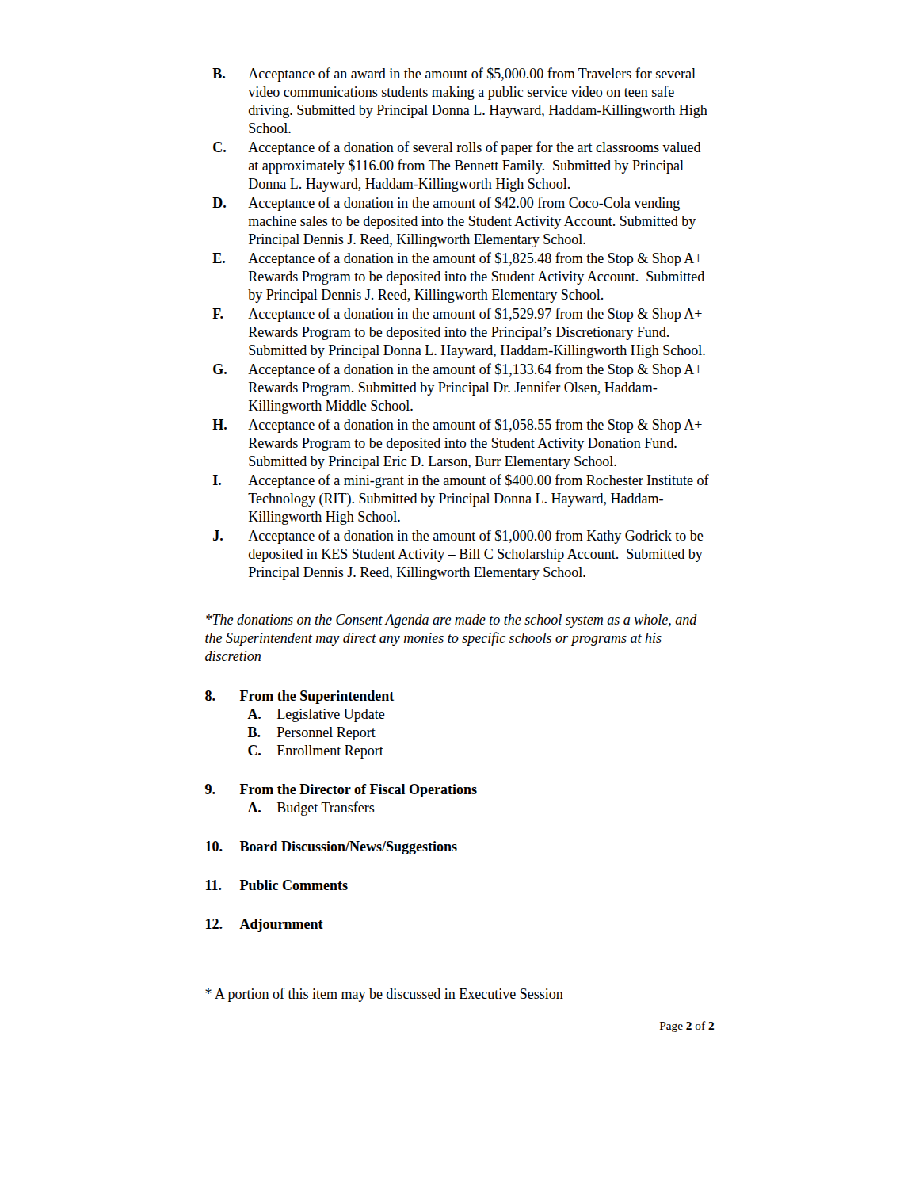B. Acceptance of an award in the amount of $5,000.00 from Travelers for several video communications students making a public service video on teen safe driving. Submitted by Principal Donna L. Hayward, Haddam-Killingworth High School.
C. Acceptance of a donation of several rolls of paper for the art classrooms valued at approximately $116.00 from The Bennett Family. Submitted by Principal Donna L. Hayward, Haddam-Killingworth High School.
D. Acceptance of a donation in the amount of $42.00 from Coco-Cola vending machine sales to be deposited into the Student Activity Account. Submitted by Principal Dennis J. Reed, Killingworth Elementary School.
E. Acceptance of a donation in the amount of $1,825.48 from the Stop & Shop A+ Rewards Program to be deposited into the Student Activity Account. Submitted by Principal Dennis J. Reed, Killingworth Elementary School.
F. Acceptance of a donation in the amount of $1,529.97 from the Stop & Shop A+ Rewards Program to be deposited into the Principal’s Discretionary Fund. Submitted by Principal Donna L. Hayward, Haddam-Killingworth High School.
G. Acceptance of a donation in the amount of $1,133.64 from the Stop & Shop A+ Rewards Program. Submitted by Principal Dr. Jennifer Olsen, Haddam-Killingworth Middle School.
H. Acceptance of a donation in the amount of $1,058.55 from the Stop & Shop A+ Rewards Program to be deposited into the Student Activity Donation Fund. Submitted by Principal Eric D. Larson, Burr Elementary School.
I. Acceptance of a mini-grant in the amount of $400.00 from Rochester Institute of Technology (RIT). Submitted by Principal Donna L. Hayward, Haddam-Killingworth High School.
J. Acceptance of a donation in the amount of $1,000.00 from Kathy Godrick to be deposited in KES Student Activity – Bill C Scholarship Account. Submitted by Principal Dennis J. Reed, Killingworth Elementary School.
*The donations on the Consent Agenda are made to the school system as a whole, and the Superintendent may direct any monies to specific schools or programs at his discretion
8. From the Superintendent
A. Legislative Update
B. Personnel Report
C. Enrollment Report
9. From the Director of Fiscal Operations
A. Budget Transfers
10. Board Discussion/News/Suggestions
11. Public Comments
12. Adjournment
* A portion of this item may be discussed in Executive Session
Page 2 of 2